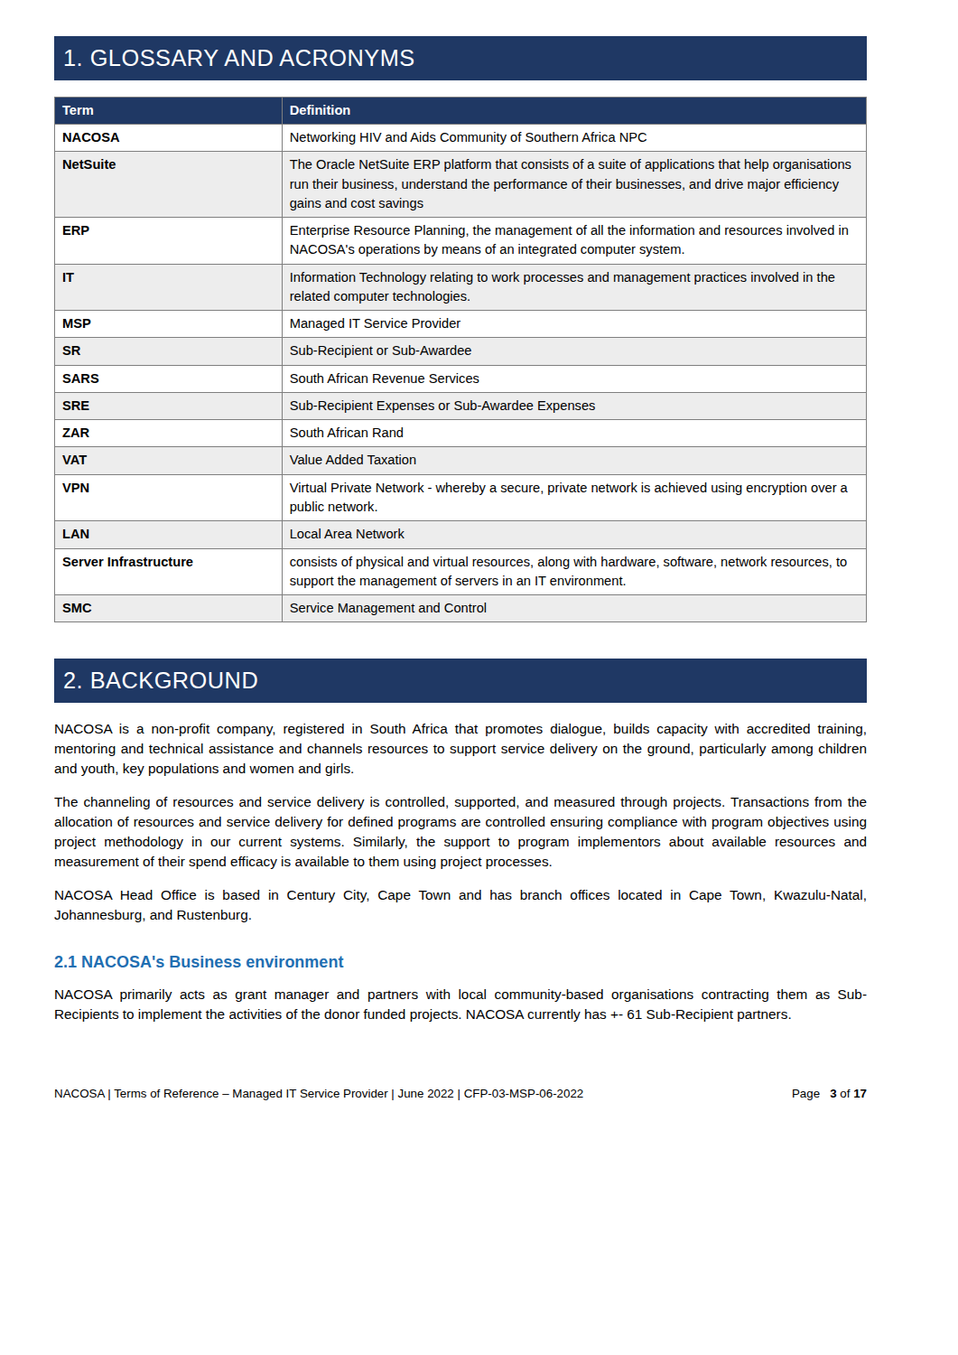1. GLOSSARY AND ACRONYMS
| Term | Definition |
| --- | --- |
| NACOSA | Networking HIV and Aids Community of Southern Africa NPC |
| NetSuite | The Oracle NetSuite ERP platform that consists of a suite of applications that help organisations run their business, understand the performance of their businesses, and drive major efficiency gains and cost savings |
| ERP | Enterprise Resource Planning, the management of all the information and resources involved in NACOSA's operations by means of an integrated computer system. |
| IT | Information Technology relating to work processes and management practices involved in the related computer technologies. |
| MSP | Managed IT Service Provider |
| SR | Sub-Recipient or Sub-Awardee |
| SARS | South African Revenue Services |
| SRE | Sub-Recipient Expenses or Sub-Awardee Expenses |
| ZAR | South African Rand |
| VAT | Value Added Taxation |
| VPN | Virtual Private Network - whereby a secure, private network is achieved using encryption over a public network. |
| LAN | Local Area Network |
| Server Infrastructure | consists of physical and virtual resources, along with hardware, software, network resources, to support the management of servers in an IT environment. |
| SMC | Service Management and Control |
2. BACKGROUND
NACOSA is a non-profit company, registered in South Africa that promotes dialogue, builds capacity with accredited training, mentoring and technical assistance and channels resources to support service delivery on the ground, particularly among children and youth, key populations and women and girls.
The channeling of resources and service delivery is controlled, supported, and measured through projects. Transactions from the allocation of resources and service delivery for defined programs are controlled ensuring compliance with program objectives using project methodology in our current systems. Similarly, the support to program implementors about available resources and measurement of their spend efficacy is available to them using project processes.
NACOSA Head Office is based in Century City, Cape Town and has branch offices located in Cape Town, Kwazulu-Natal, Johannesburg, and Rustenburg.
2.1 NACOSA's Business environment
NACOSA primarily acts as grant manager and partners with local community-based organisations contracting them as Sub-Recipients to implement the activities of the donor funded projects. NACOSA currently has +- 61 Sub-Recipient partners.
Page 3 of 17 NACOSA | Terms of Reference – Managed IT Service Provider | June 2022 | CFP-03-MSP-06-2022